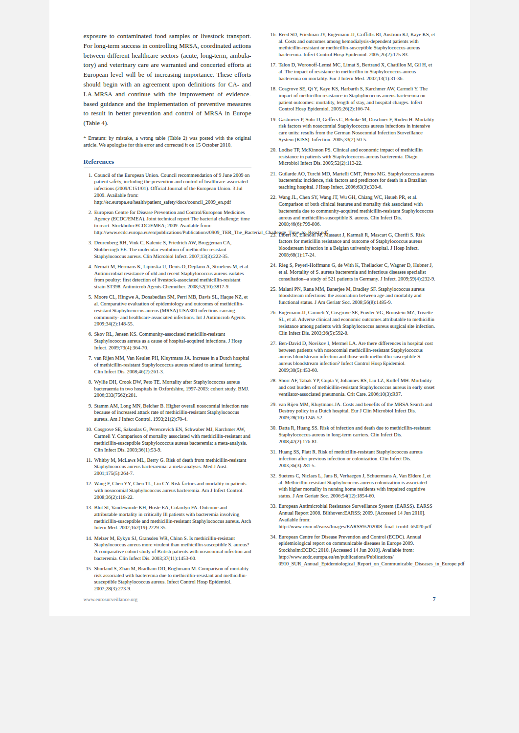exposure to contaminated food samples or livestock transport. For long-term success in controlling MRSA, coordinated actions between different healthcare sectors (acute, long-term, ambulatory) and veterinary care are warranted and concerted efforts at European level will be of increasing importance. These efforts should begin with an agreement upon definitions for CA- and LA-MRSA and continue with the improvement of evidence-based guidance and the implementation of preventive measures to result in better prevention and control of MRSA in Europe (Table 4).
* Erratum: by mistake, a wrong table (Table 2) was posted with the original article. We apologise for this error and corrected it on 15 October 2010.
References
Council of the European Union. Council recommendation of 9 June 2009 on patient safety, including the prevention and control of healthcare-associated infections (2009/C151/01). Official Journal of the European Union. 3 Jul 2009. Available from: http://ec.europa.eu/health/patient_safety/docs/council_2009_en.pdf
European Centre for Disease Prevention and Control/European Medicines Agency (ECDC/EMEA). Joint technical report The bacterial challenge: time to react. Stockholm:ECDC/EMEA; 2009. Available from: http://www.ecdc.europa.eu/en/publications/Publications/0909_TER_The_Bacterial_Challenge_Time_to_React.pdf
Deurenberg RH, Vink C, Kalenic S, Friedrich AW, Bruggeman CA, Stobberingh EE. The molecular evolution of methicillin-resistant Staphylococcus aureus. Clin Microbiol Infect. 2007;13(3):222-35.
Nemati M, Hermans K, Lipinska U, Denis O, Deplano A, Struelens M, et al. Antimicrobial resistance of old and recent Staphylococcus aureus isolates from poultry: first detection of livestock-associated methicillin-resistant strain ST398. Antimicrob Agents Chemother. 2008;52(10):3817-9.
Moore CL, Hingwe A, Donabedian SM, Perri MB, Davis SL, Haque NZ, et al. Comparative evaluation of epidemiology and outcomes of methicillin-resistant Staphylococcus aureus (MRSA) USA300 infections causing community- and healthcare-associated infections. Int J Antimicrob Agents. 2009;34(2):148-55.
Skov RL, Jensen KS. Community-associated meticillin-resistant Staphylococcus aureus as a cause of hospital-acquired infections. J Hosp Infect. 2009;73(4):364-70.
van Rijen MM, Van Keulen PH, Kluytmans JA. Increase in a Dutch hospital of methicillin-resistant Staphylococcus aureus related to animal farming. Clin Infect Dis. 2008;46(2):261-3.
Wyllie DH, Crook DW, Peto TE. Mortality after Staphylococcus aureus bacteraemia in two hospitals in Oxfordshire, 1997-2003: cohort study. BMJ. 2006;333(7562):281.
Stamm AM, Long MN, Belcher B. Higher overall nosocomial infection rate because of increased attack rate of methicillin-resistant Staphylococcus aureus. Am J Infect Control. 1993;21(2):70-4.
Cosgrove SE, Sakoulas G, Perencevich EN, Schwaber MJ, Karchmer AW, Carmeli Y. Comparison of mortality associated with methicillin-resistant and methicillin-susceptible Staphylococcus aureus bacteremia: a meta-analysis. Clin Infect Dis. 2003;36(1):53-9.
Whitby M, McLaws ML, Berry G. Risk of death from methicillin-resistant Staphylococcus aureus bacteraemia: a meta-analysis. Med J Aust. 2001;175(5):264-7.
Wang F, Chen YY, Chen TL, Liu CY. Risk factors and mortality in patients with nosocomial Staphylococcus aureus bacteremia. Am J Infect Control. 2008;36(2):118-22.
Blot SI, Vandewoude KH, Hoste EA, Colardyn FA. Outcome and attributable mortality in critically Ill patients with bacteremia involving methicillin-susceptible and methicillin-resistant Staphylococcus aureus. Arch Intern Med. 2002;162(19):2229-35.
Melzer M, Eykyn SJ, Gransden WR, Chinn S. Is methicillin-resistant Staphylococcus aureus more virulent than methicillin-susceptible S. aureus? A comparative cohort study of British patients with nosocomial infection and bacteremia. Clin Infect Dis. 2003;37(11):1453-60.
Shurland S, Zhan M, Bradham DD, Roghmann M. Comparison of mortality risk associated with bacteremia due to methicillin-resistant and methicillin-susceptible Staphylococcus aureus. Infect Control Hosp Epidemiol. 2007;28(3):273-9.
Reed SD, Friedman JY, Engemann JJ, Griffiths RI, Anstrom KJ, Kaye KS, et al. Costs and outcomes among hemodialysis-dependent patients with methicillin-resistant or methicillin-susceptible Staphylococcus aureus bacteremia. Infect Control Hosp Epidemiol. 2005;26(2):175-83.
Talon D, Woronoff-Lemsi MC, Limat S, Bertrand X, Chatillon M, Gil H, et al. The impact of resistance to methicillin in Staphylococcus aureus bacteremia on mortality. Eur J Intern Med. 2002;13(1):31-36.
Cosgrove SE, Qi Y, Kaye KS, Harbarth S, Karchmer AW, Carmeli Y. The impact of methicillin resistance in Staphylococcus aureus bacteremia on patient outcomes: mortality, length of stay, and hospital charges. Infect Control Hosp Epidemiol. 2005;26(2):166-74.
Gastmeier P, Sohr D, Geffers C, Behnke M, Daschner F, Ruden H. Mortality risk factors with nosocomial Staphylococcus aureus infections in intensive care units: results from the German Nosocomial Infection Surveillance System (KISS). Infection. 2005;33(2):50-5.
Lodise TP, McKinnon PS. Clinical and economic impact of methicillin resistance in patients with Staphylococcus aureus bacteremia. Diagn Microbiol Infect Dis. 2005;52(2):113-22.
Guilarde AO, Turchi MD, Martelli CMT, Primo MG. Staphylococcus aureus bacteremia: incidence, risk factors and predictors for death in a Brazilian teaching hospital. J Hosp Infect. 2006;63(3):330-6.
Wang JL, Chen SY, Wang JT, Wu GH, Chiang WC, Hsueh PR, et al. Comparison of both clinical features and mortality risk associated with bacteremia due to community-acquired methicillin-resistant Staphylococcus aureus and methicillin-susceptible S. aureus. Clin Infect Dis. 2008;46(6):799-806.
Libert M, Elkholti M, Massaut J, Karmali R, Mascart G, Cherifi S. Risk factors for meticillin resistance and outcome of Staphylococcus aureus bloodstream infection in a Belgian university hospital. J Hosp Infect. 2008;68(1):17-24.
Rieg S, Peyerl-Hoffmann G, de With K, Theilacker C, Wagner D, Hubner J, et al. Mortality of S. aureus bacteremia and infectious diseases specialist consultation--a study of 521 patients in Germany. J Infect. 2009;59(4):232-9.
Malani PN, Rana MM, Banerjee M, Bradley SF. Staphylococcus aureus bloodstream infections: the association between age and mortality and functional status. J Am Geriatr Soc. 2008;56(8):1485-9.
Engemann JJ, Carmeli Y, Cosgrove SE, Fowler VG, Bronstein MZ, Trivette SL, et al. Adverse clinical and economic outcomes attributable to methicillin resistance among patients with Staphylococcus aureus surgical site infection. Clin Infect Dis. 2003;36(5):592-8.
Ben-David D, Novikov I, Mermel LA. Are there differences in hospital cost between patients with nosocomial methicillin-resistant Staphylococcus aureus bloodstream infection and those with methicillin-susceptible S. aureus bloodstream infection? Infect Control Hosp Epidemiol. 2009;30(5):453-60.
Shorr AF, Tabak YP, Gupta V, Johannes RS, Liu LZ, Kollef MH. Morbidity and cost burden of methicillin-resistant Staphylococcus aureus in early onset ventilator-associated pneumonia. Crit Care. 2006;10(3):R97.
van Rijen MM, Kluytmans JA. Costs and benefits of the MRSA Search and Destroy policy in a Dutch hospital. Eur J Clin Microbiol Infect Dis. 2009;28(10):1245-52.
Datta R, Huang SS. Risk of infection and death due to methicillin-resistant Staphylococcus aureus in long-term carriers. Clin Infect Dis. 2008;47(2):176-81.
Huang SS, Platt R. Risk of methicillin-resistant Staphylococcus aureus infection after previous infection or colonization. Clin Infect Dis. 2003;36(3):281-5.
Suetens C, Niclaes L, Jans B, Verhaegen J, Schuermans A, Van Eldere J, et al. Methicillin-resistant Staphylococcus aureus colonization is associated with higher mortality in nursing home residents with impaired cognitive status. J Am Geriatr Soc. 2006;54(12):1854-60.
European Antimicrobial Resistance Surveillance System (EARSS). EARSS Annual Report 2008. Bilthoven:EARSS; 2009. [Accessed 14 Jun 2010]. Available from: http://www.rivm.nl/earss/Images/EARSS%202008_final_tcm61-65020.pdf
European Centre for Disease Prevention and Control (ECDC). Annual epidemiological report on communicable diseases in Europe 2009. Stockholm:ECDC; 2010. [Accessed 14 Jun 2010]. Available from: http://www.ecdc.europa.eu/en/publications/Publications/ 0910_SUR_Annual_Epidemiological_Report_on_Communicable_Diseases_in_Europe.pdf
www.eurosurveillance.org 7